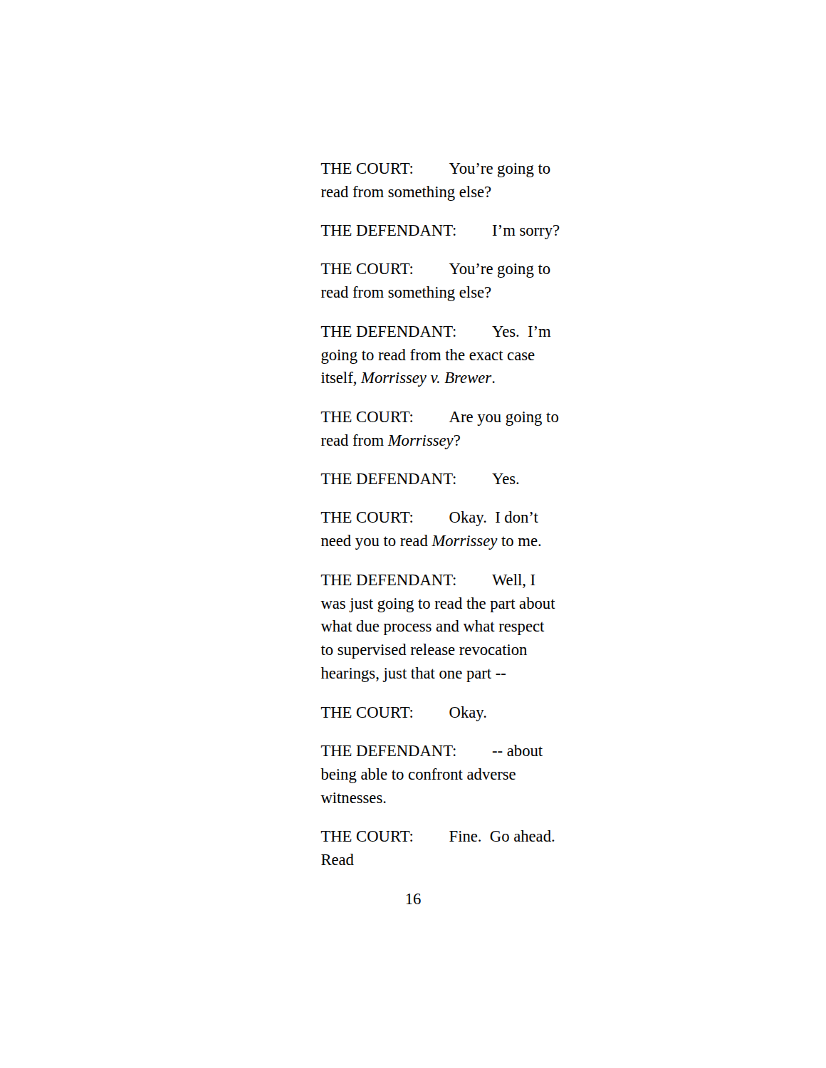THE COURT: You’re going to read from something else?
THE DEFENDANT: I’m sorry?
THE COURT: You’re going to read from something else?
THE DEFENDANT: Yes. I’m going to read from the exact case itself, Morrissey v. Brewer.
THE COURT: Are you going to read from Morrissey?
THE DEFENDANT: Yes.
THE COURT: Okay. I don’t need you to read Morrissey to me.
THE DEFENDANT: Well, I was just going to read the part about what due process and what respect to supervised release revocation hearings, just that one part --
THE COURT: Okay.
THE DEFENDANT: -- about being able to confront adverse witnesses.
THE COURT: Fine. Go ahead. Read
16